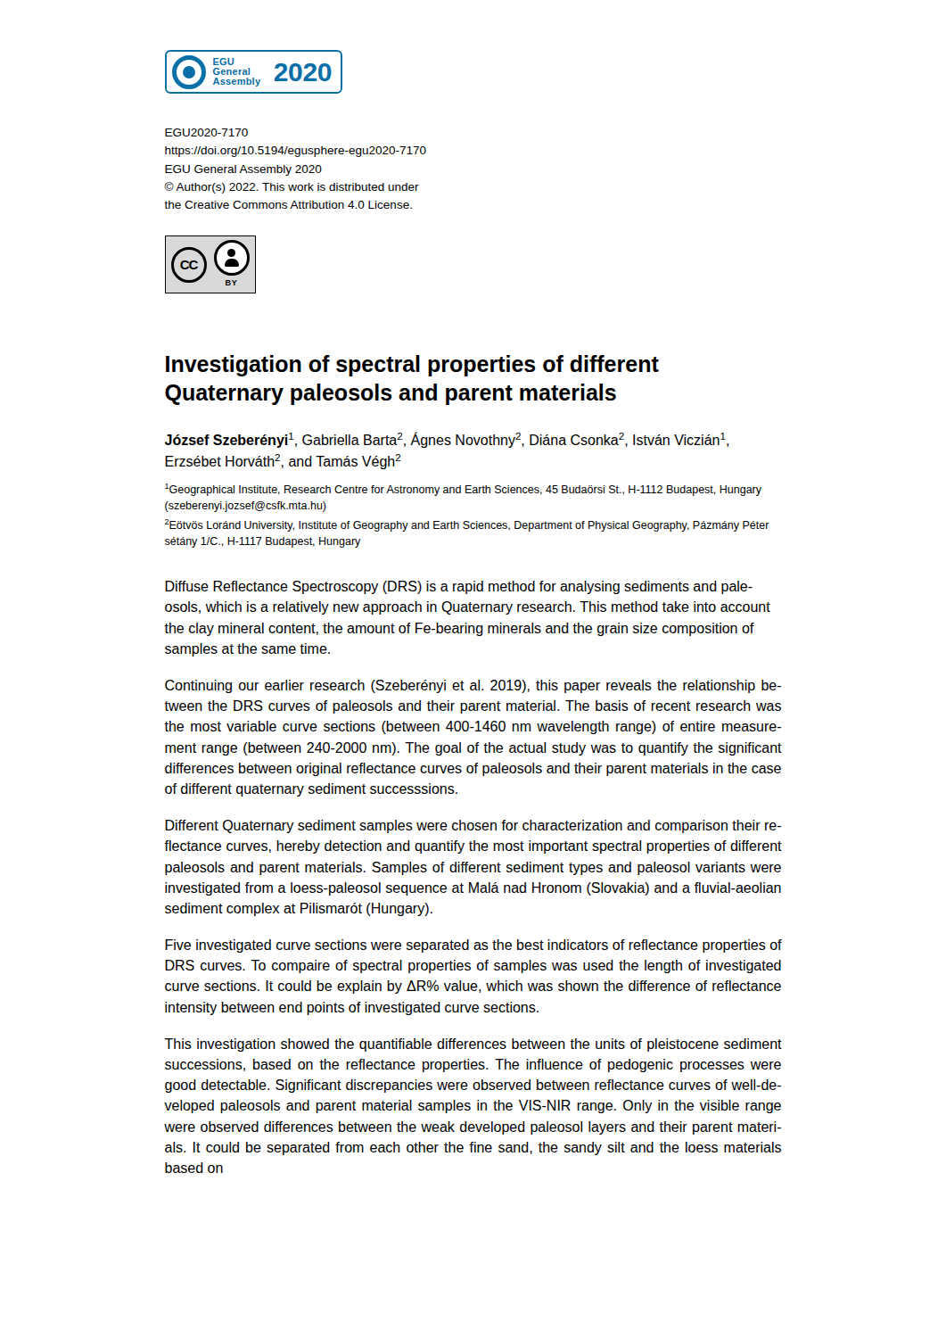EGU General Assembly 2020
EGU2020-7170
https://doi.org/10.5194/egusphere-egu2020-7170
EGU General Assembly 2020
© Author(s) 2022. This work is distributed under
the Creative Commons Attribution 4.0 License.
CC
BY
Investigation of spectral properties of different Quaternary paleosols and parent materials
József Szeberényi1, Gabriella Barta2, Ágnes Novothny2, Diána Csonka2, István Viczián1, Erzsébet Horváth2, and Tamás Végh2
1Geographical Institute, Research Centre for Astronomy and Earth Sciences, 45 Budaörsi St., H-1112 Budapest, Hungary (szeberenyi.jozsef@csfk.mta.hu)
2Eötvös Loránd University, Institute of Geography and Earth Sciences, Department of Physical Geography, Pázmány Péter sétány 1/C., H-1117 Budapest, Hungary
Diffuse Reflectance Spectroscopy (DRS) is a rapid method for analysing sediments and paleosols, which is a relatively new approach in Quaternary research. This method take into account the clay mineral content, the amount of Fe-bearing minerals and the grain size composition of samples at the same time.
Continuing our earlier research (Szeberényi et al. 2019), this paper reveals the relationship between the DRS curves of paleosols and their parent material. The basis of recent research was the most variable curve sections (between 400-1460 nm wavelength range) of entire measurement range (between 240-2000 nm). The goal of the actual study was to quantify the significant differences between original reflectance curves of paleosols and their parent materials in the case of different quaternary sediment successsions.
Different Quaternary sediment samples were chosen for characterization and comparison their reflectance curves, hereby detection and quantify the most important spectral properties of different paleosols and parent materials. Samples of different sediment types and paleosol variants were investigated from a loess-paleosol sequence at Malá nad Hronom (Slovakia) and a fluvial-aeolian sediment complex at Pilismarót (Hungary).
Five investigated curve sections were separated as the best indicators of reflectance properties of DRS curves. To compaire of spectral properties of samples was used the length of investigated curve sections. It could be explain by ΔR% value, which was shown the difference of reflectance intensity between end points of investigated curve sections.
This investigation showed the quantifiable differences between the units of pleistocene sediment successions, based on the reflectance properties. The influence of pedogenic processes were good detectable. Significant discrepancies were observed between reflectance curves of well-developed paleosols and parent material samples in the VIS-NIR range. Only in the visible range were observed differences between the weak developed paleosol layers and their parent materials. It could be separated from each other the fine sand, the sandy silt and the loess materials based on